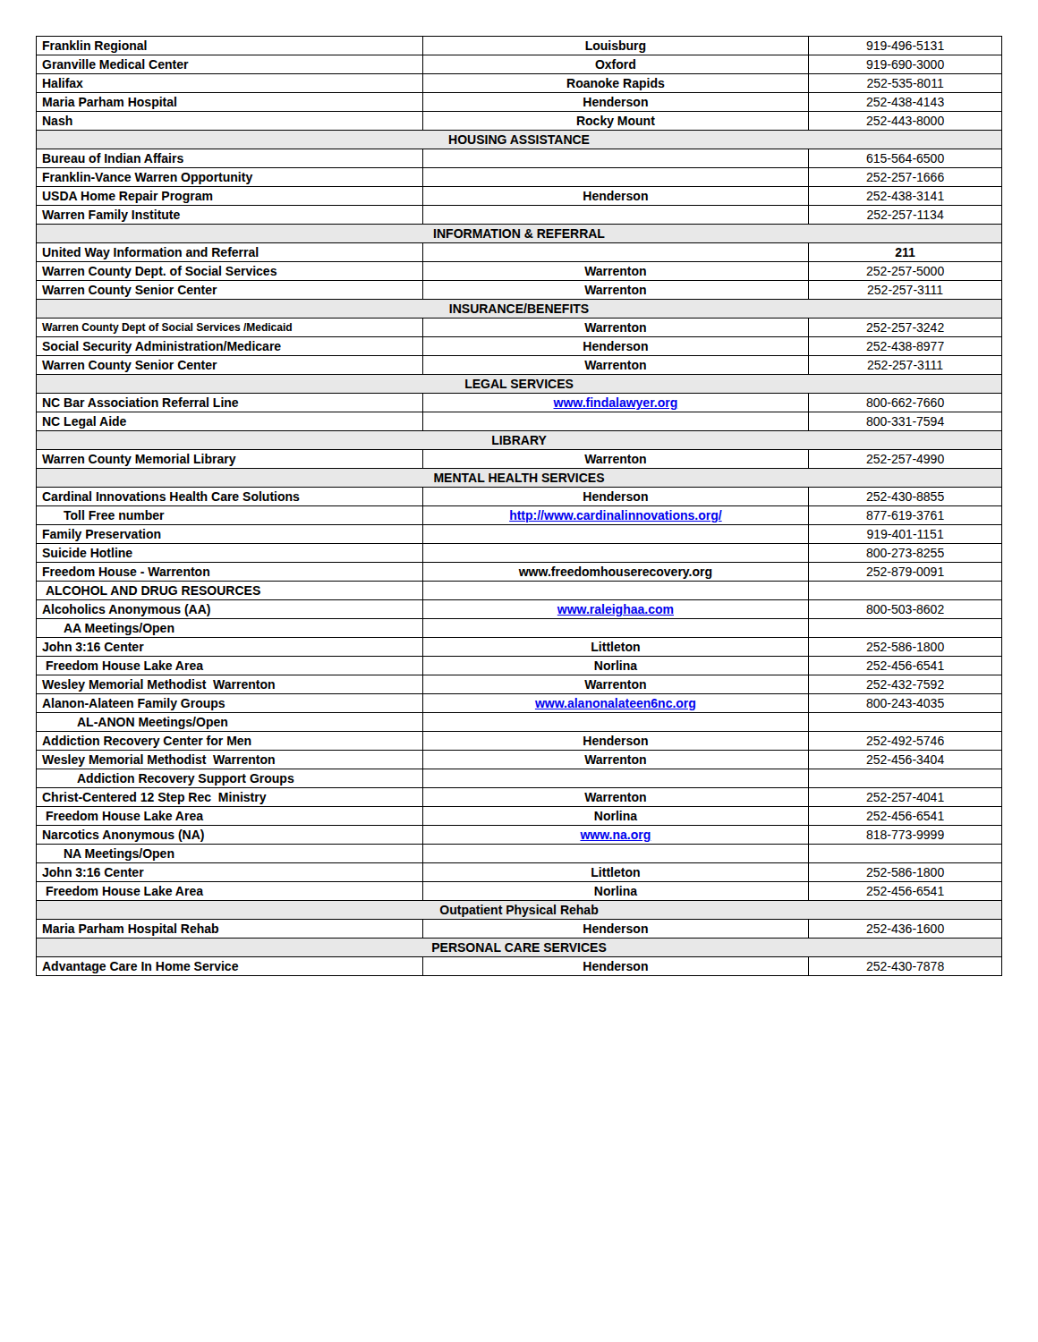| Franklin Regional | Louisburg | 919-496-5131 |
| Granville Medical Center | Oxford | 919-690-3000 |
| Halifax | Roanoke Rapids | 252-535-8011 |
| Maria Parham Hospital | Henderson | 252-438-4143 |
| Nash | Rocky Mount | 252-443-8000 |
| HOUSING ASSISTANCE |
| Bureau of Indian Affairs | | 615-564-6500 |
| Franklin-Vance Warren Opportunity | | 252-257-1666 |
| USDA Home Repair Program | Henderson | 252-438-3141 |
| Warren Family Institute | | 252-257-1134 |
| INFORMATION & REFERRAL |
| United Way Information and Referral | | 211 |
| Warren County Dept. of Social Services | Warrenton | 252-257-5000 |
| Warren County Senior Center | Warrenton | 252-257-3111 |
| INSURANCE/BENEFITS |
| Warren County Dept of Social Services /Medicaid | Warrenton | 252-257-3242 |
| Social Security Administration/Medicare | Henderson | 252-438-8977 |
| Warren County Senior Center | Warrenton | 252-257-3111 |
| LEGAL SERVICES |
| NC Bar Association Referral Line | www.findalawyer.org | 800-662-7660 |
| NC Legal Aide | | 800-331-7594 |
| LIBRARY |
| Warren County Memorial Library | Warrenton | 252-257-4990 |
| MENTAL HEALTH SERVICES |
| Cardinal Innovations Health Care Solutions | Henderson | 252-430-8855 |
| Toll Free number | http://www.cardinalinnovations.org/ | 877-619-3761 |
| Family Preservation | | 919-401-1151 |
| Suicide Hotline | | 800-273-8255 |
| Freedom House - Warrenton | www.freedomhouserecovery.org | 252-879-0091 |
| ALCOHOL AND DRUG RESOURCES | | |
| Alcoholics Anonymous (AA) | www.raleighaa.com | 800-503-8602 |
| AA Meetings/Open | | |
| John 3:16 Center | Littleton | 252-586-1800 |
| Freedom House Lake Area | Norlina | 252-456-6541 |
| Wesley Memorial Methodist Warrenton | Warrenton | 252-432-7592 |
| Alanon-Alateen Family Groups | www.alanonalateen6nc.org | 800-243-4035 |
| AL-ANON Meetings/Open | | |
| Addiction Recovery Center for Men | Henderson | 252-492-5746 |
| Wesley Memorial Methodist Warrenton | Warrenton | 252-456-3404 |
| Addiction Recovery Support Groups | | |
| Christ-Centered 12 Step Rec Ministry | Warrenton | 252-257-4041 |
| Freedom House Lake Area | Norlina | 252-456-6541 |
| Narcotics Anonymous (NA) | www.na.org | 818-773-9999 |
| NA Meetings/Open | | |
| John 3:16 Center | Littleton | 252-586-1800 |
| Freedom House Lake Area | Norlina | 252-456-6541 |
| Outpatient Physical Rehab |
| Maria Parham Hospital Rehab | Henderson | 252-436-1600 |
| PERSONAL CARE SERVICES |
| Advantage Care In Home Service | Henderson | 252-430-7878 |